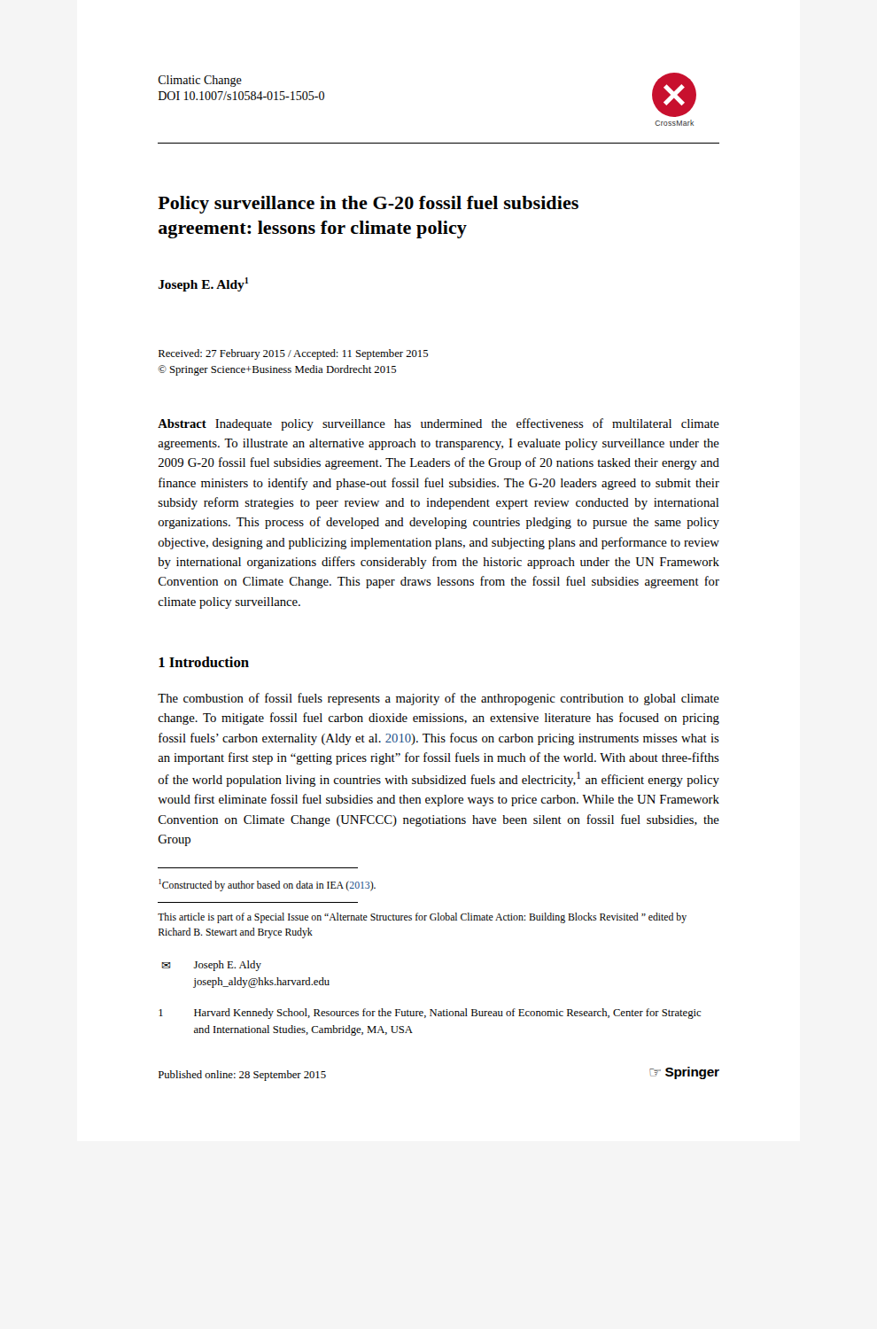Climatic Change
DOI 10.1007/s10584-015-1505-0
CrossMark
Policy surveillance in the G-20 fossil fuel subsidies
agreement: lessons for climate policy
Joseph E. Aldy1
Received: 27 February 2015 / Accepted: 11 September 2015
© Springer Science+Business Media Dordrecht 2015
Abstract Inadequate policy surveillance has undermined the effectiveness of multilateral climate agreements. To illustrate an alternative approach to transparency, I evaluate policy surveillance under the 2009 G-20 fossil fuel subsidies agreement. The Leaders of the Group of 20 nations tasked their energy and finance ministers to identify and phase-out fossil fuel subsidies. The G-20 leaders agreed to submit their subsidy reform strategies to peer review and to independent expert review conducted by international organizations. This process of developed and developing countries pledging to pursue the same policy objective, designing and publicizing implementation plans, and subjecting plans and performance to review by international organizations differs considerably from the historic approach under the UN Framework Convention on Climate Change. This paper draws lessons from the fossil fuel subsidies agreement for climate policy surveillance.
1 Introduction
The combustion of fossil fuels represents a majority of the anthropogenic contribution to global climate change. To mitigate fossil fuel carbon dioxide emissions, an extensive literature has focused on pricing fossil fuels’ carbon externality (Aldy et al. 2010). This focus on carbon pricing instruments misses what is an important first step in “getting prices right” for fossil fuels in much of the world. With about three-fifths of the world population living in countries with subsidized fuels and electricity,1 an efficient energy policy would first eliminate fossil fuel subsidies and then explore ways to price carbon. While the UN Framework Convention on Climate Change (UNFCCC) negotiations have been silent on fossil fuel subsidies, the Group
1Constructed by author based on data in IEA (2013).
This article is part of a Special Issue on “Alternate Structures for Global Climate Action: Building Blocks Revisited ” edited by Richard B. Stewart and Bryce Rudyk
✉
Joseph E. Aldy
joseph_aldy@hks.harvard.edu
1
Harvard Kennedy School, Resources for the Future, National Bureau of Economic Research, Center for Strategic and International Studies, Cambridge, MA, USA
Published online: 28 September 2015
☞ Springer